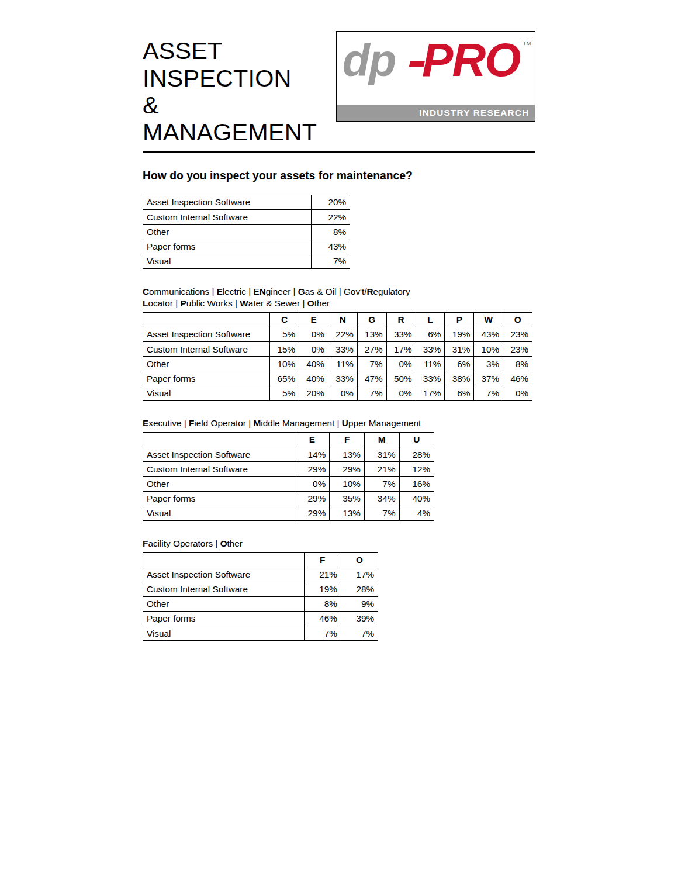ASSET INSPECTION & MANAGEMENT
dp
PRO
TM
INDUSTRY RESEARCH
How do you inspect your assets for maintenance?
| Asset Inspection Software | 20% |
| Custom Internal Software | 22% |
| Other | 8% |
| Paper forms | 43% |
| Visual | 7% |
Communications | Electric | ENgineer | Gas & Oil | Gov't/Regulatory
Locator | Public Works | Water & Sewer | Other
| | C | E | N | G | R | L | P | W | O |
| --- | --- | --- | --- | --- | --- | --- | --- | --- | --- |
| Asset Inspection Software | 5% | 0% | 22% | 13% | 33% | 6% | 19% | 43% | 23% |
| Custom Internal Software | 15% | 0% | 33% | 27% | 17% | 33% | 31% | 10% | 23% |
| Other | 10% | 40% | 11% | 7% | 0% | 11% | 6% | 3% | 8% |
| Paper forms | 65% | 40% | 33% | 47% | 50% | 33% | 38% | 37% | 46% |
| Visual | 5% | 20% | 0% | 7% | 0% | 17% | 6% | 7% | 0% |
Executive | Field Operator | Middle Management | Upper Management
| | E | F | M | U |
| --- | --- | --- | --- | --- |
| Asset Inspection Software | 14% | 13% | 31% | 28% |
| Custom Internal Software | 29% | 29% | 21% | 12% |
| Other | 0% | 10% | 7% | 16% |
| Paper forms | 29% | 35% | 34% | 40% |
| Visual | 29% | 13% | 7% | 4% |
Facility Operators | Other
| | F | O |
| --- | --- | --- |
| Asset Inspection Software | 21% | 17% |
| Custom Internal Software | 19% | 28% |
| Other | 8% | 9% |
| Paper forms | 46% | 39% |
| Visual | 7% | 7% |